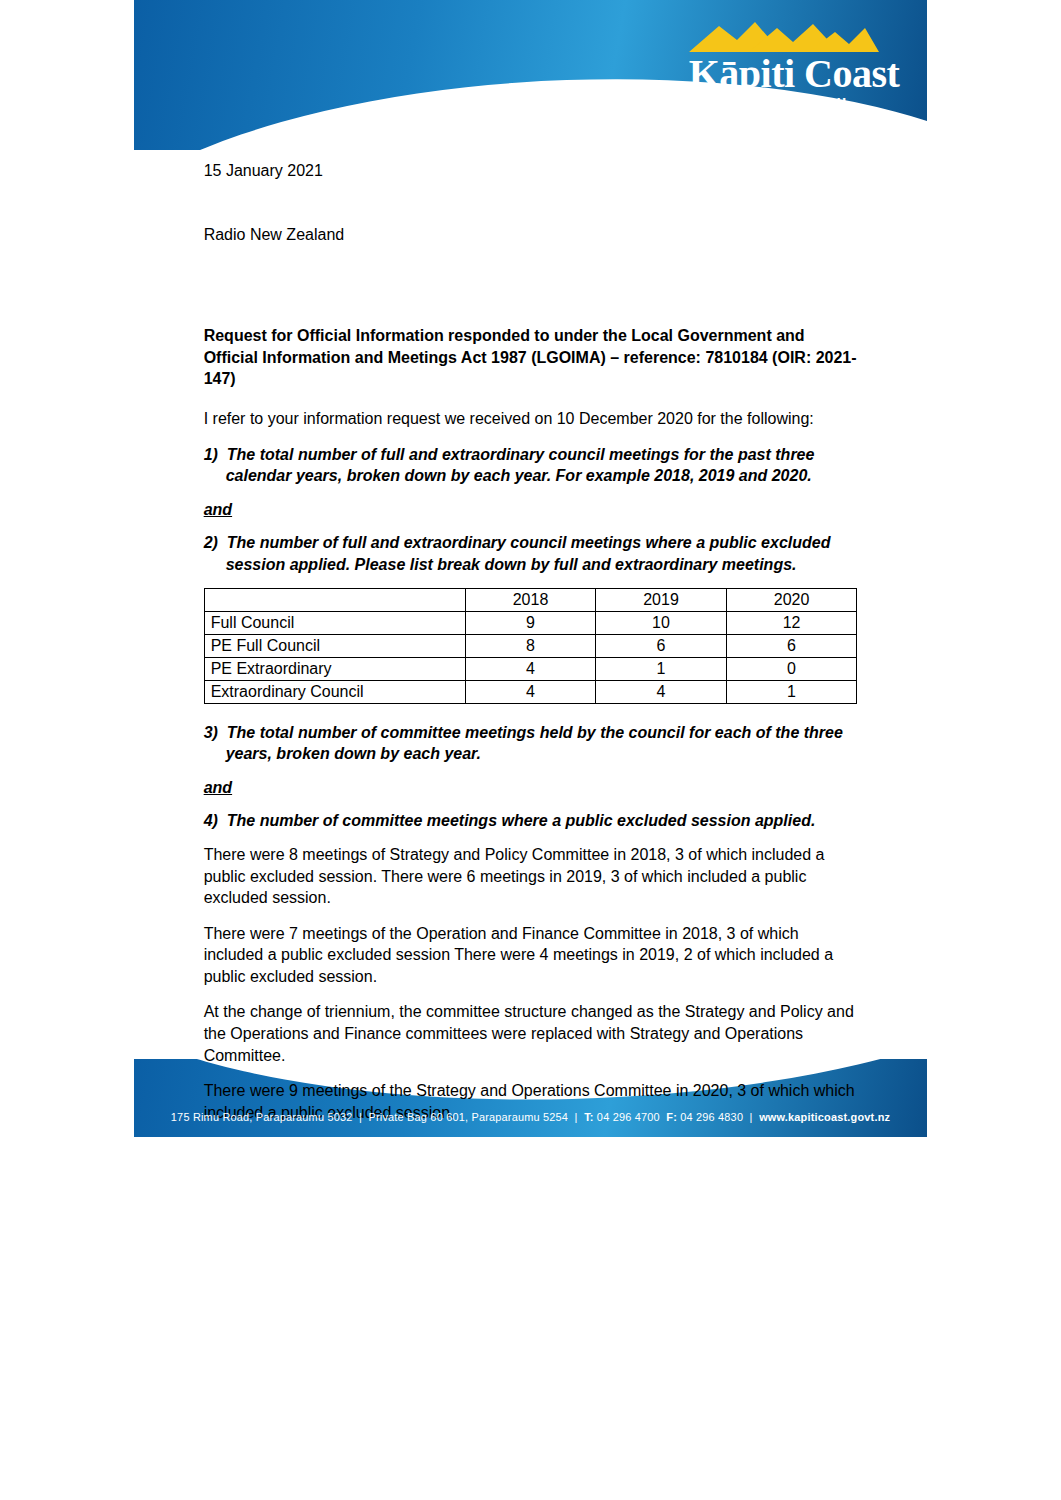Kāpiti Coast DISTRICT COUNCIL Me Huri Whakamuri, Ka Titiro Whakamua
15 January 2021
Radio New Zealand
Request for Official Information responded to under the Local Government and Official Information and Meetings Act 1987 (LGOIMA) – reference: 7810184 (OIR: 2021-147)
I refer to your information request we received on 10 December 2020 for the following:
1) The total number of full and extraordinary council meetings for the past three calendar years, broken down by each year. For example 2018, 2019 and 2020.
and
2) The number of full and extraordinary council meetings where a public excluded session applied. Please list break down by full and extraordinary meetings.
| | 2018 | 2019 | 2020 |
| --- | --- | --- | --- |
| Full Council | 9 | 10 | 12 |
| PE Full Council | 8 | 6 | 6 |
| PE Extraordinary | 4 | 1 | 0 |
| Extraordinary Council | 4 | 4 | 1 |
3) The total number of committee meetings held by the council for each of the three years, broken down by each year.
and
4) The number of committee meetings where a public excluded session applied.
There were 8 meetings of Strategy and Policy Committee in 2018, 3 of which included a public excluded session. There were 6 meetings in 2019, 3 of which included a public excluded session.
There were 7 meetings of the Operation and Finance Committee in 2018, 3 of which included a public excluded session There were 4 meetings in 2019, 2 of which included a public excluded session.
At the change of triennium, the committee structure changed as the Strategy and Policy and the Operations and Finance committees were replaced with Strategy and Operations Committee.
There were 9 meetings of the Strategy and Operations Committee in 2020, 3 of which which included a public excluded session.
175 Rimu Road, Paraparaumu 5032 | Private Bag 60 601, Paraparaumu 5254 | T: 04 296 4700 F: 04 296 4830 | www.kapiticoast.govt.nz